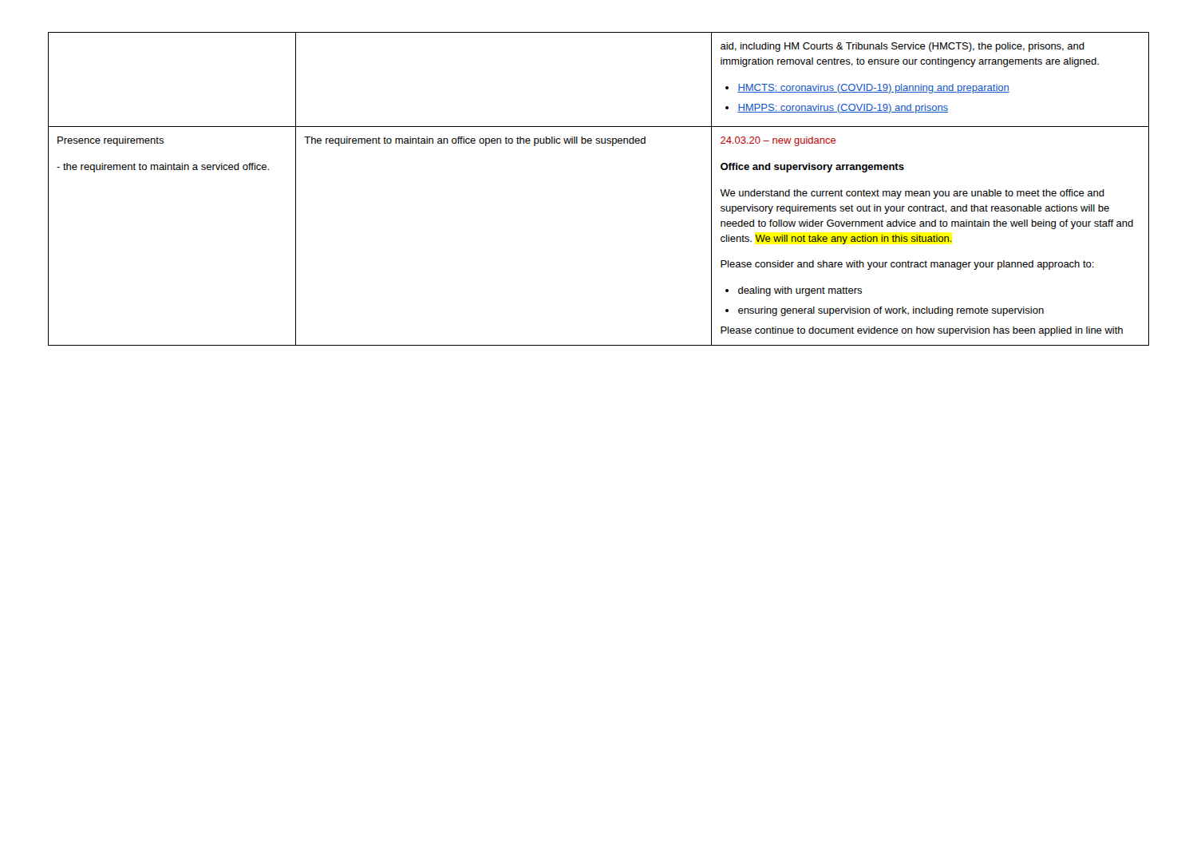| | | aid, including HM Courts & Tribunals Service (HMCTS), the police, prisons, and immigration removal centres, to ensure our contingency arrangements are aligned. HMCTS: coronavirus (COVID-19) planning and preparation HMPPS: coronavirus (COVID-19) and prisons |
| Presence requirements - the requirement to maintain a serviced office. | The requirement to maintain an office open to the public will be suspended | 24.03.20 – new guidance Office and supervisory arrangements We understand the current context may mean you are unable to meet the office and supervisory requirements set out in your contract, and that reasonable actions will be needed to follow wider Government advice and to maintain the well being of your staff and clients. We will not take any action in this situation. Please consider and share with your contract manager your planned approach to: dealing with urgent matters ensuring general supervision of work, including remote supervision Please continue to document evidence on how supervision has been applied in line with |